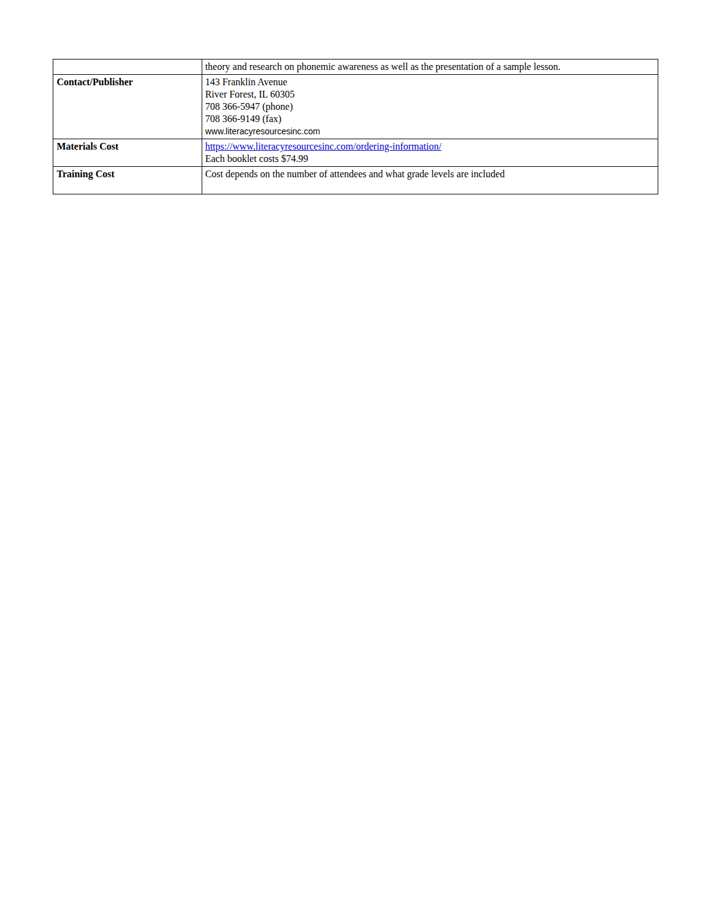| | theory and research on phonemic awareness as well as the presentation of a sample lesson. |
| Contact/Publisher | 143 Franklin Avenue River Forest, IL 60305 708 366-5947 (phone) 708 366-9149 (fax) www.literacyresourcesinc.com |
| Materials Cost | https://www.literacyresourcesinc.com/ordering-information/ Each booklet costs $74.99 |
| Training Cost | Cost depends on the number of attendees and what grade levels are included |